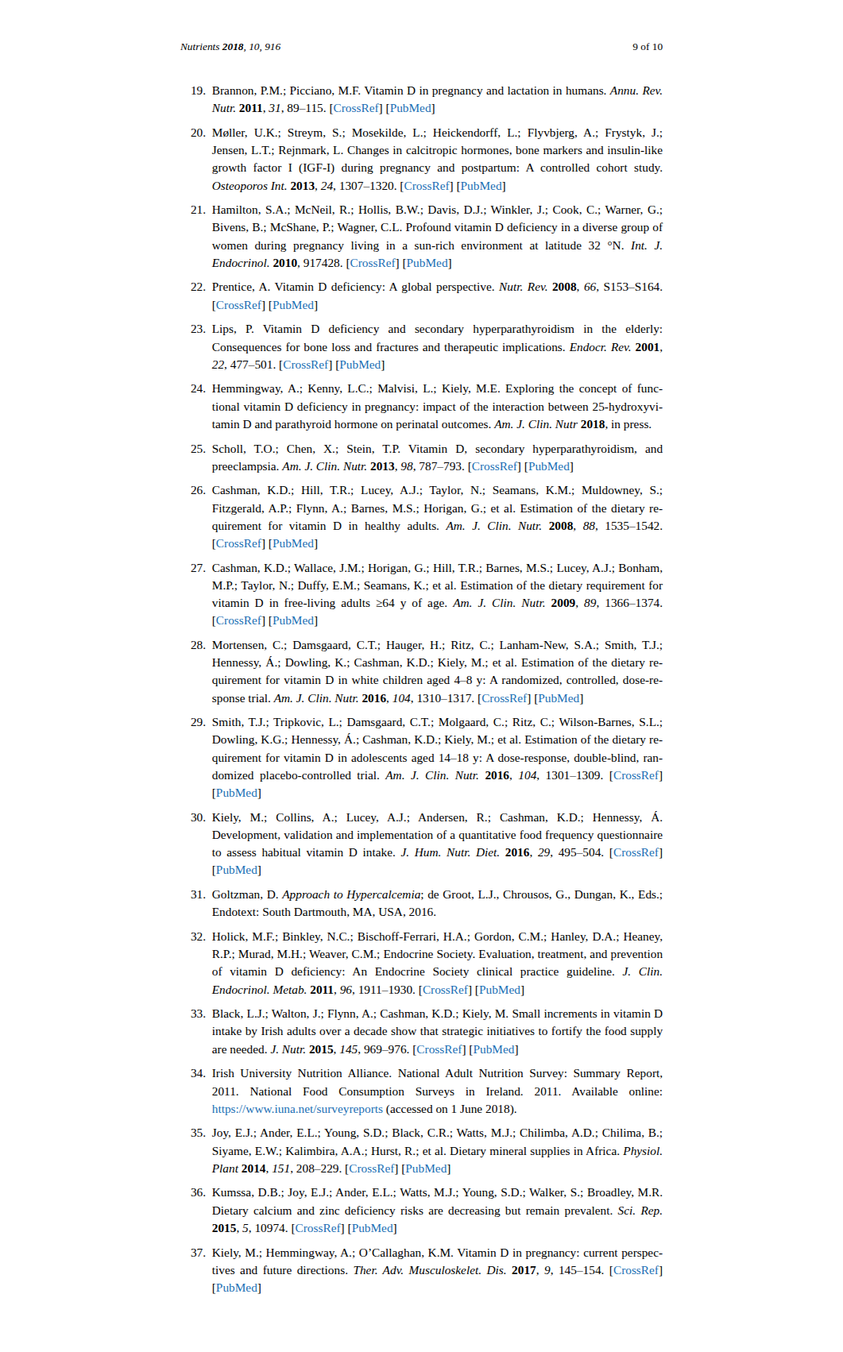Nutrients 2018, 10, 916 9 of 10
Brannon, P.M.; Picciano, M.F. Vitamin D in pregnancy and lactation in humans. Annu. Rev. Nutr. 2011, 31, 89–115. [CrossRef] [PubMed]
Møller, U.K.; Streym, S.; Mosekilde, L.; Heickendorff, L.; Flyvbjerg, A.; Frystyk, J.; Jensen, L.T.; Rejnmark, L. Changes in calcitropic hormones, bone markers and insulin-like growth factor I (IGF-I) during pregnancy and postpartum: A controlled cohort study. Osteoporos Int. 2013, 24, 1307–1320. [CrossRef] [PubMed]
Hamilton, S.A.; McNeil, R.; Hollis, B.W.; Davis, D.J.; Winkler, J.; Cook, C.; Warner, G.; Bivens, B.; McShane, P.; Wagner, C.L. Profound vitamin D deficiency in a diverse group of women during pregnancy living in a sun-rich environment at latitude 32 °N. Int. J. Endocrinol. 2010, 917428. [CrossRef] [PubMed]
Prentice, A. Vitamin D deficiency: A global perspective. Nutr. Rev. 2008, 66, S153–S164. [CrossRef] [PubMed]
Lips, P. Vitamin D deficiency and secondary hyperparathyroidism in the elderly: Consequences for bone loss and fractures and therapeutic implications. Endocr. Rev. 2001, 22, 477–501. [CrossRef] [PubMed]
Hemmingway, A.; Kenny, L.C.; Malvisi, L.; Kiely, M.E. Exploring the concept of functional vitamin D deficiency in pregnancy: impact of the interaction between 25-hydroxyvitamin D and parathyroid hormone on perinatal outcomes. Am. J. Clin. Nutr 2018, in press.
Scholl, T.O.; Chen, X.; Stein, T.P. Vitamin D, secondary hyperparathyroidism, and preeclampsia. Am. J. Clin. Nutr. 2013, 98, 787–793. [CrossRef] [PubMed]
Cashman, K.D.; Hill, T.R.; Lucey, A.J.; Taylor, N.; Seamans, K.M.; Muldowney, S.; Fitzgerald, A.P.; Flynn, A.; Barnes, M.S.; Horigan, G.; et al. Estimation of the dietary requirement for vitamin D in healthy adults. Am. J. Clin. Nutr. 2008, 88, 1535–1542. [CrossRef] [PubMed]
Cashman, K.D.; Wallace, J.M.; Horigan, G.; Hill, T.R.; Barnes, M.S.; Lucey, A.J.; Bonham, M.P.; Taylor, N.; Duffy, E.M.; Seamans, K.; et al. Estimation of the dietary requirement for vitamin D in free-living adults ≥64 y of age. Am. J. Clin. Nutr. 2009, 89, 1366–1374. [CrossRef] [PubMed]
Mortensen, C.; Damsgaard, C.T.; Hauger, H.; Ritz, C.; Lanham-New, S.A.; Smith, T.J.; Hennessy, Á.; Dowling, K.; Cashman, K.D.; Kiely, M.; et al. Estimation of the dietary requirement for vitamin D in white children aged 4–8 y: A randomized, controlled, dose-response trial. Am. J. Clin. Nutr. 2016, 104, 1310–1317. [CrossRef] [PubMed]
Smith, T.J.; Tripkovic, L.; Damsgaard, C.T.; Molgaard, C.; Ritz, C.; Wilson-Barnes, S.L.; Dowling, K.G.; Hennessy, Á.; Cashman, K.D.; Kiely, M.; et al. Estimation of the dietary requirement for vitamin D in adolescents aged 14–18 y: A dose-response, double-blind, randomized placebo-controlled trial. Am. J. Clin. Nutr. 2016, 104, 1301–1309. [CrossRef] [PubMed]
Kiely, M.; Collins, A.; Lucey, A.J.; Andersen, R.; Cashman, K.D.; Hennessy, Á. Development, validation and implementation of a quantitative food frequency questionnaire to assess habitual vitamin D intake. J. Hum. Nutr. Diet. 2016, 29, 495–504. [CrossRef] [PubMed]
Goltzman, D. Approach to Hypercalcemia; de Groot, L.J., Chrousos, G., Dungan, K., Eds.; Endotext: South Dartmouth, MA, USA, 2016.
Holick, M.F.; Binkley, N.C.; Bischoff-Ferrari, H.A.; Gordon, C.M.; Hanley, D.A.; Heaney, R.P.; Murad, M.H.; Weaver, C.M.; Endocrine Society. Evaluation, treatment, and prevention of vitamin D deficiency: An Endocrine Society clinical practice guideline. J. Clin. Endocrinol. Metab. 2011, 96, 1911–1930. [CrossRef] [PubMed]
Black, L.J.; Walton, J.; Flynn, A.; Cashman, K.D.; Kiely, M. Small increments in vitamin D intake by Irish adults over a decade show that strategic initiatives to fortify the food supply are needed. J. Nutr. 2015, 145, 969–976. [CrossRef] [PubMed]
Irish University Nutrition Alliance. National Adult Nutrition Survey: Summary Report, 2011. National Food Consumption Surveys in Ireland. 2011. Available online: https://www.iuna.net/surveyreports (accessed on 1 June 2018).
Joy, E.J.; Ander, E.L.; Young, S.D.; Black, C.R.; Watts, M.J.; Chilimba, A.D.; Chilima, B.; Siyame, E.W.; Kalimbira, A.A.; Hurst, R.; et al. Dietary mineral supplies in Africa. Physiol. Plant 2014, 151, 208–229. [CrossRef] [PubMed]
Kumssa, D.B.; Joy, E.J.; Ander, E.L.; Watts, M.J.; Young, S.D.; Walker, S.; Broadley, M.R. Dietary calcium and zinc deficiency risks are decreasing but remain prevalent. Sci. Rep. 2015, 5, 10974. [CrossRef] [PubMed]
Kiely, M.; Hemmingway, A.; O’Callaghan, K.M. Vitamin D in pregnancy: current perspectives and future directions. Ther. Adv. Musculoskelet. Dis. 2017, 9, 145–154. [CrossRef] [PubMed]